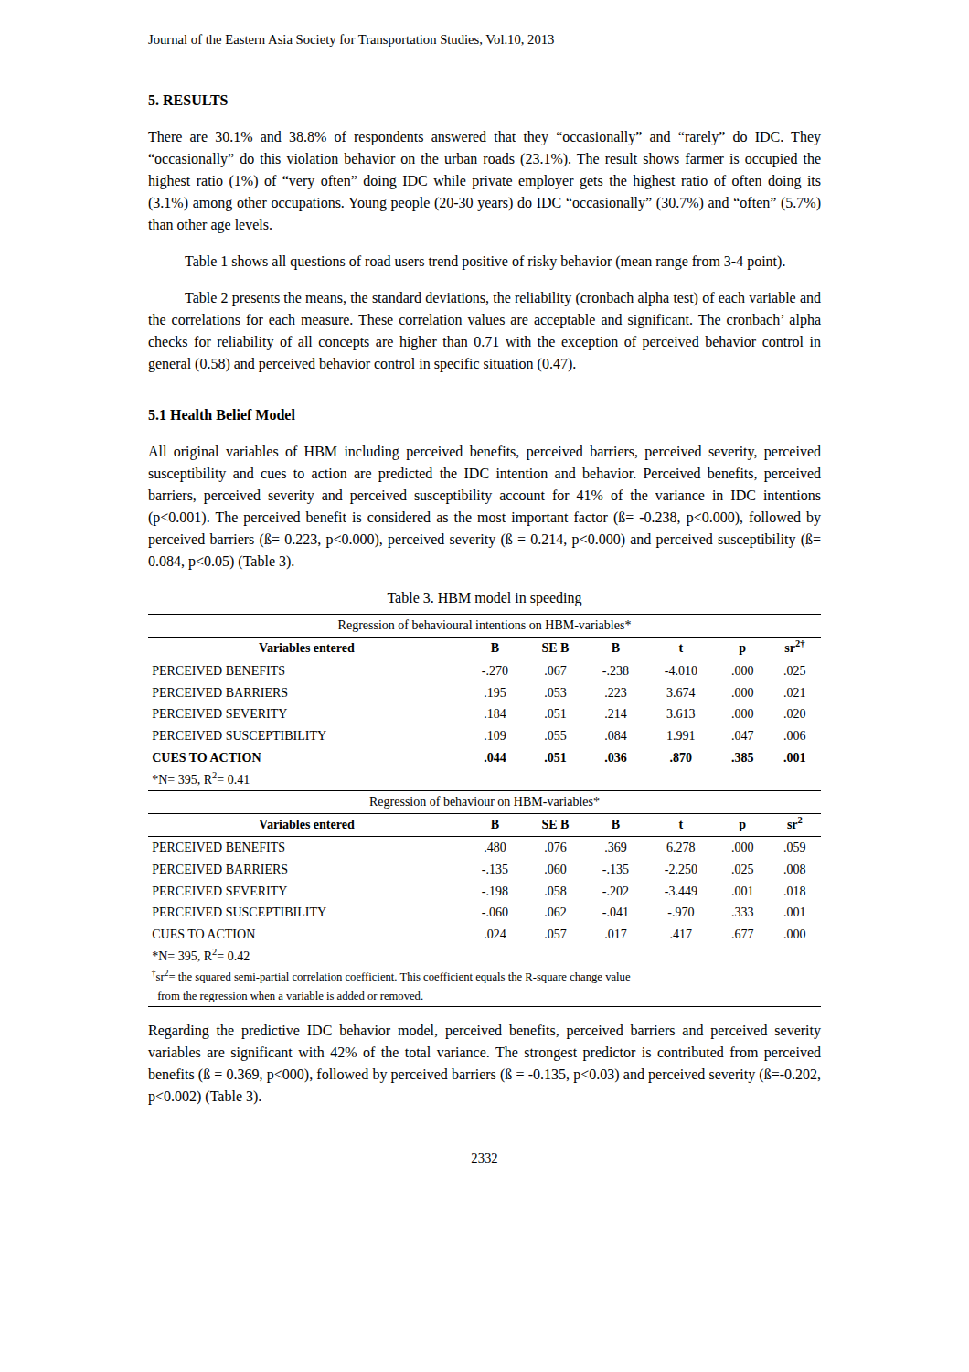Journal of the Eastern Asia Society for Transportation Studies, Vol.10, 2013
5. RESULTS
There are 30.1% and 38.8% of respondents answered that they “occasionally” and “rarely” do IDC. They “occasionally” do this violation behavior on the urban roads (23.1%). The result shows farmer is occupied the highest ratio (1%) of “very often” doing IDC while private employer gets the highest ratio of often doing its (3.1%) among other occupations. Young people (20-30 years) do IDC “occasionally” (30.7%) and “often” (5.7%) than other age levels.
Table 1 shows all questions of road users trend positive of risky behavior (mean range from 3-4 point).
Table 2 presents the means, the standard deviations, the reliability (cronbach alpha test) of each variable and the correlations for each measure. These correlation values are acceptable and significant. The cronbach’ alpha checks for reliability of all concepts are higher than 0.71 with the exception of perceived behavior control in general (0.58) and perceived behavior control in specific situation (0.47).
5.1 Health Belief Model
All original variables of HBM including perceived benefits, perceived barriers, perceived severity, perceived susceptibility and cues to action are predicted the IDC intention and behavior. Perceived benefits, perceived barriers, perceived severity and perceived susceptibility account for 41% of the variance in IDC intentions (p<0.001). The perceived benefit is considered as the most important factor (ß= -0.238, p<0.000), followed by perceived barriers (ß= 0.223, p<0.000), perceived severity (ß = 0.214, p<0.000) and perceived susceptibility (ß= 0.084, p<0.05) (Table 3).
Table 3. HBM model in speeding
| Regression of behavioural intentions on HBM-variables* |
| Variables entered | B | SE B | B | t | p | sr 2† |
| PERCEIVED BENEFITS | -.270 | .067 | -.238 | -4.010 | .000 | .025 |
| PERCEIVED BARRIERS | .195 | .053 | .223 | 3.674 | .000 | .021 |
| PERCEIVED SEVERITY | .184 | .051 | .214 | 3.613 | .000 | .020 |
| PERCEIVED SUSCEPTIBILITY | .109 | .055 | .084 | 1.991 | .047 | .006 |
| CUES TO ACTION | .044 | .051 | .036 | .870 | .385 | .001 |
| *N= 395, R 2 = 0.41 |
| Regression of behaviour on HBM-variables* |
| Variables entered | B | SE B | B | t | p | sr 2 |
| PERCEIVED BENEFITS | .480 | .076 | .369 | 6.278 | .000 | .059 |
| PERCEIVED BARRIERS | -.135 | .060 | -.135 | -2.250 | .025 | .008 |
| PERCEIVED SEVERITY | -.198 | .058 | -.202 | -3.449 | .001 | .018 |
| PERCEIVED SUSCEPTIBILITY | -.060 | .062 | -.041 | -.970 | .333 | .001 |
| CUES TO ACTION | .024 | .057 | .017 | .417 | .677 | .000 |
| *N= 395, R 2 = 0.42 |
| † sr 2 = the squared semi-partial correlation coefficient. This coefficient equals the R-square change value |
| from the regression when a variable is added or removed. |
Regarding the predictive IDC behavior model, perceived benefits, perceived barriers and perceived severity variables are significant with 42% of the total variance. The strongest predictor is contributed from perceived benefits (ß = 0.369, p<000), followed by perceived barriers (ß = -0.135, p<0.03) and perceived severity (ß=-0.202, p<0.002) (Table 3).
2332